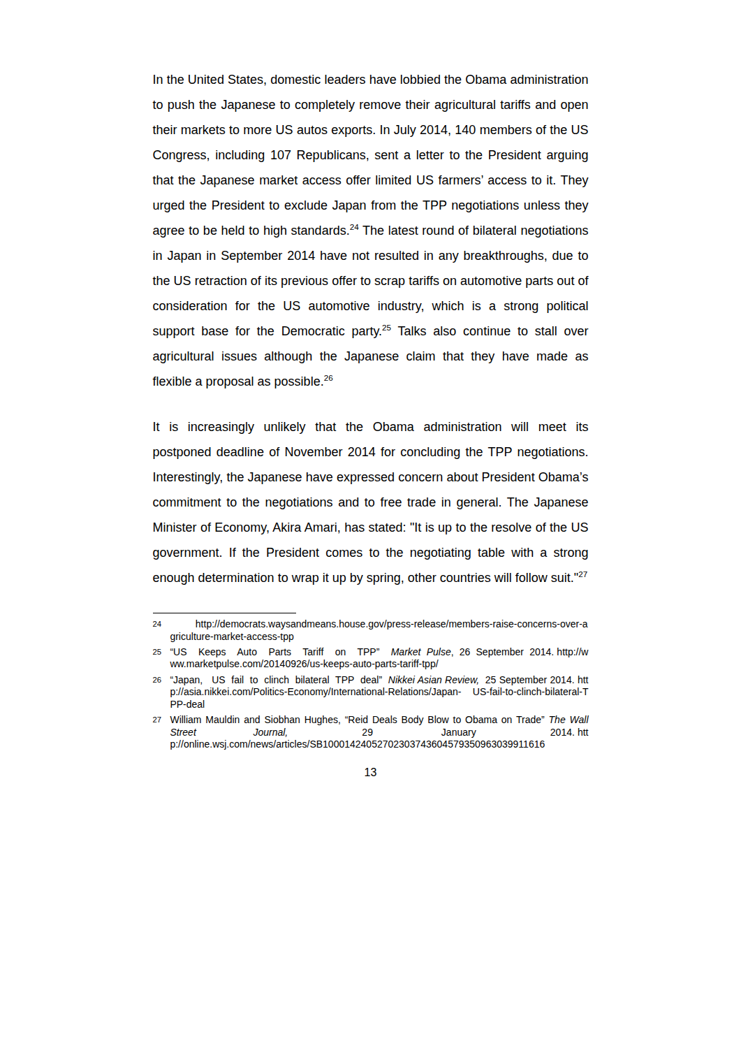In the United States, domestic leaders have lobbied the Obama administration to push the Japanese to completely remove their agricultural tariffs and open their markets to more US autos exports. In July 2014, 140 members of the US Congress, including 107 Republicans, sent a letter to the President arguing that the Japanese market access offer limited US farmers’ access to it. They urged the President to exclude Japan from the TPP negotiations unless they agree to be held to high standards.24 The latest round of bilateral negotiations in Japan in September 2014 have not resulted in any breakthroughs, due to the US retraction of its previous offer to scrap tariffs on automotive parts out of consideration for the US automotive industry, which is a strong political support base for the Democratic party.25 Talks also continue to stall over agricultural issues although the Japanese claim that they have made as flexible a proposal as possible.26
It is increasingly unlikely that the Obama administration will meet its postponed deadline of November 2014 for concluding the TPP negotiations. Interestingly, the Japanese have expressed concern about President Obama’s commitment to the negotiations and to free trade in general. The Japanese Minister of Economy, Akira Amari, has stated: "It is up to the resolve of the US government. If the President comes to the negotiating table with a strong enough determination to wrap it up by spring, other countries will follow suit."27
24
http://democrats.waysandmeans.house.gov/press-release/members-raise-concerns-over-agriculture-market-access-tpp
25
“US Keeps Auto Parts Tariff on TPP” Market Pulse, 26 September 2014. http://www.marketpulse.com/20140926/us-keeps-auto-parts-tariff-tpp/
26
“Japan, US fail to clinch bilateral TPP deal” Nikkei Asian Review, 25 September 2014. http://asia.nikkei.com/Politics-Economy/International-Relations/Japan- US-fail-to-clinch-bilateral-TPP-deal
27
William Mauldin and Siobhan Hughes, “Reid Deals Body Blow to Obama on Trade” The Wall Street Journal, 29 January 2014. http://online.wsj.com/news/articles/SB10001424052702303743604579350963039911616
13